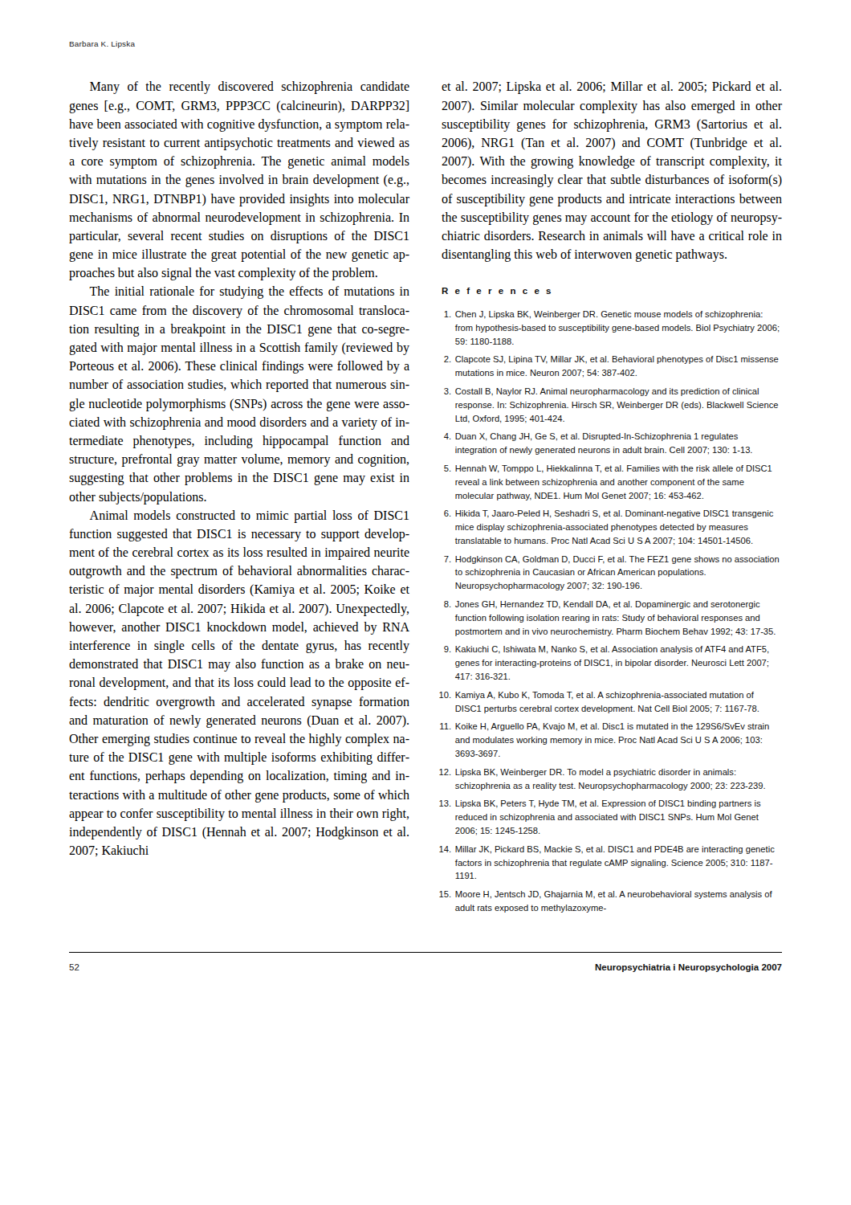Barbara K. Lipska
Many of the recently discovered schizophrenia candidate genes [e.g., COMT, GRM3, PPP3CC (calcineurin), DARPP32] have been associated with cognitive dysfunction, a symptom relatively resistant to current antipsychotic treatments and viewed as a core symptom of schizophrenia. The genetic animal models with mutations in the genes involved in brain development (e.g., DISC1, NRG1, DTNBP1) have provided insights into molecular mechanisms of abnormal neurodevelopment in schizophrenia. In particular, several recent studies on disruptions of the DISC1 gene in mice illustrate the great potential of the new genetic approaches but also signal the vast complexity of the problem.
The initial rationale for studying the effects of mutations in DISC1 came from the discovery of the chromosomal translocation resulting in a breakpoint in the DISC1 gene that co-segregated with major mental illness in a Scottish family (reviewed by Porteous et al. 2006). These clinical findings were followed by a number of association studies, which reported that numerous single nucleotide polymorphisms (SNPs) across the gene were associated with schizophrenia and mood disorders and a variety of intermediate phenotypes, including hippocampal function and structure, prefrontal gray matter volume, memory and cognition, suggesting that other problems in the DISC1 gene may exist in other subjects/populations.
Animal models constructed to mimic partial loss of DISC1 function suggested that DISC1 is necessary to support development of the cerebral cortex as its loss resulted in impaired neurite outgrowth and the spectrum of behavioral abnormalities characteristic of major mental disorders (Kamiya et al. 2005; Koike et al. 2006; Clapcote et al. 2007; Hikida et al. 2007). Unexpectedly, however, another DISC1 knockdown model, achieved by RNA interference in single cells of the dentate gyrus, has recently demonstrated that DISC1 may also function as a brake on neuronal development, and that its loss could lead to the opposite effects: dendritic overgrowth and accelerated synapse formation and maturation of newly generated neurons (Duan et al. 2007). Other emerging studies continue to reveal the highly complex nature of the DISC1 gene with multiple isoforms exhibiting different functions, perhaps depending on localization, timing and interactions with a multitude of other gene products, some of which appear to confer susceptibility to mental illness in their own right, independently of DISC1 (Hennah et al. 2007; Hodgkinson et al. 2007; Kakiuchi
et al. 2007; Lipska et al. 2006; Millar et al. 2005; Pickard et al. 2007). Similar molecular complexity has also emerged in other susceptibility genes for schizophrenia, GRM3 (Sartorius et al. 2006), NRG1 (Tan et al. 2007) and COMT (Tunbridge et al. 2007). With the growing knowledge of transcript complexity, it becomes increasingly clear that subtle disturbances of isoform(s) of susceptibility gene products and intricate interactions between the susceptibility genes may account for the etiology of neuropsychiatric disorders. Research in animals will have a critical role in disentangling this web of interwoven genetic pathways.
R e f e r e n c e s
Chen J, Lipska BK, Weinberger DR. Genetic mouse models of schizophrenia: from hypothesis-based to susceptibility gene-based models. Biol Psychiatry 2006; 59: 1180-1188.
Clapcote SJ, Lipina TV, Millar JK, et al. Behavioral phenotypes of Disc1 missense mutations in mice. Neuron 2007; 54: 387-402.
Costall B, Naylor RJ. Animal neuropharmacology and its prediction of clinical response. In: Schizophrenia. Hirsch SR, Weinberger DR (eds). Blackwell Science Ltd, Oxford, 1995; 401-424.
Duan X, Chang JH, Ge S, et al. Disrupted-In-Schizophrenia 1 regulates integration of newly generated neurons in adult brain. Cell 2007; 130: 1-13.
Hennah W, Tomppo L, Hiekkalinna T, et al. Families with the risk allele of DISC1 reveal a link between schizophrenia and another component of the same molecular pathway, NDE1. Hum Mol Genet 2007; 16: 453-462.
Hikida T, Jaaro-Peled H, Seshadri S, et al. Dominant-negative DISC1 transgenic mice display schizophrenia-associated phenotypes detected by measures translatable to humans. Proc Natl Acad Sci U S A 2007; 104: 14501-14506.
Hodgkinson CA, Goldman D, Ducci F, et al. The FEZ1 gene shows no association to schizophrenia in Caucasian or African American populations. Neuropsychopharmacology 2007; 32: 190-196.
Jones GH, Hernandez TD, Kendall DA, et al. Dopaminergic and serotonergic function following isolation rearing in rats: Study of behavioral responses and postmortem and in vivo neurochemistry. Pharm Biochem Behav 1992; 43: 17-35.
Kakiuchi C, Ishiwata M, Nanko S, et al. Association analysis of ATF4 and ATF5, genes for interacting-proteins of DISC1, in bipolar disorder. Neurosci Lett 2007; 417: 316-321.
Kamiya A, Kubo K, Tomoda T, et al. A schizophrenia-associated mutation of DISC1 perturbs cerebral cortex development. Nat Cell Biol 2005; 7: 1167-78.
Koike H, Arguello PA, Kvajo M, et al. Disc1 is mutated in the 129S6/SvEv strain and modulates working memory in mice. Proc Natl Acad Sci U S A 2006; 103: 3693-3697.
Lipska BK, Weinberger DR. To model a psychiatric disorder in animals: schizophrenia as a reality test. Neuropsychopharmacology 2000; 23: 223-239.
Lipska BK, Peters T, Hyde TM, et al. Expression of DISC1 binding partners is reduced in schizophrenia and associated with DISC1 SNPs. Hum Mol Genet 2006; 15: 1245-1258.
Millar JK, Pickard BS, Mackie S, et al. DISC1 and PDE4B are interacting genetic factors in schizophrenia that regulate cAMP signaling. Science 2005; 310: 1187-1191.
Moore H, Jentsch JD, Ghajarnia M, et al. A neurobehavioral systems analysis of adult rats exposed to methylazoxyme-
52
Neuropsychiatria i Neuropsychologia 2007